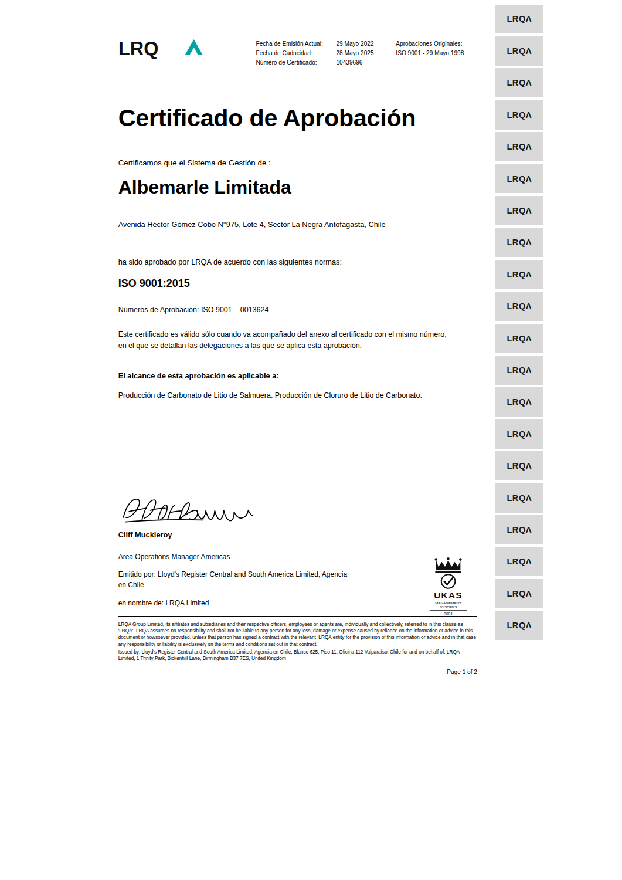LRQΛ
LRQΛ
LRQΛ
LRQΛ
LRQΛ
LRQΛ
LRQΛ
LRQΛ
LRQΛ
LRQΛ
LRQΛ
LRQΛ
LRQΛ
LRQΛ
LRQΛ
LRQΛ
LRQΛ
LRQΛ
LRQΛ
LRQΛ
LRQ
| Fecha de Emisión Actual: | 29 Mayo 2022 | Aprobaciones Originales: |
| Fecha de Caducidad: | 28 Mayo 2025 | ISO 9001 - 29 Mayo 1998 |
| Número de Certificado: | 10439696 | |
Certificado de Aprobación
Certificamos que el Sistema de Gestión de :
Albemarle Limitada
Avenida Héctor Gómez Cobo N°975, Lote 4, Sector La Negra Antofagasta, Chile
ha sido aprobado por LRQA de acuerdo con las siguientes normas:
ISO 9001:2015
Números de Aprobación: ISO 9001 – 0013624
Este certificado es válido sólo cuando va acompañado del anexo al certificado con el mismo número,
en el que se detallan las delegaciones a las que se aplica esta aprobación.
El alcance de esta aprobación es aplicable a:
Producción de Carbonato de Litio de Salmuera. Producción de Cloruro de Litio de Carbonato.
Cliff Muckleroy
Area Operations Manager Americas
Emitido por: Lloyd's Register Central and South America Limited, Agencia
en Chile
en nombre de: LRQA Limited
UKAS MANAGEMENT SYSTEMS 0001
LRQA Group Limited, its affiliates and subsidiaries and their respective officers, employees or agents are, individually and collectively, referred to in this clause as 'LRQA'. LRQA assumes no responsibility and shall not be liable to any person for any loss, damage or expense caused by reliance on the information or advice in this document or howsoever provided, unless that person has signed a contract with the relevant LRQA entity for the provision of this information or advice and in that case any responsibility or liability is exclusively on the terms and conditions set out in that contract.
Issued by: Lloyd's Register Central and South America Limited, Agencia en Chile, Blanco 625, Piso 11, Oficina 112 Valparaíso, Chile for and on behalf of: LRQA Limited, 1 Trinity Park, Bickenhill Lane, Birmingham B37 7ES, United Kingdom
Page 1 of 2